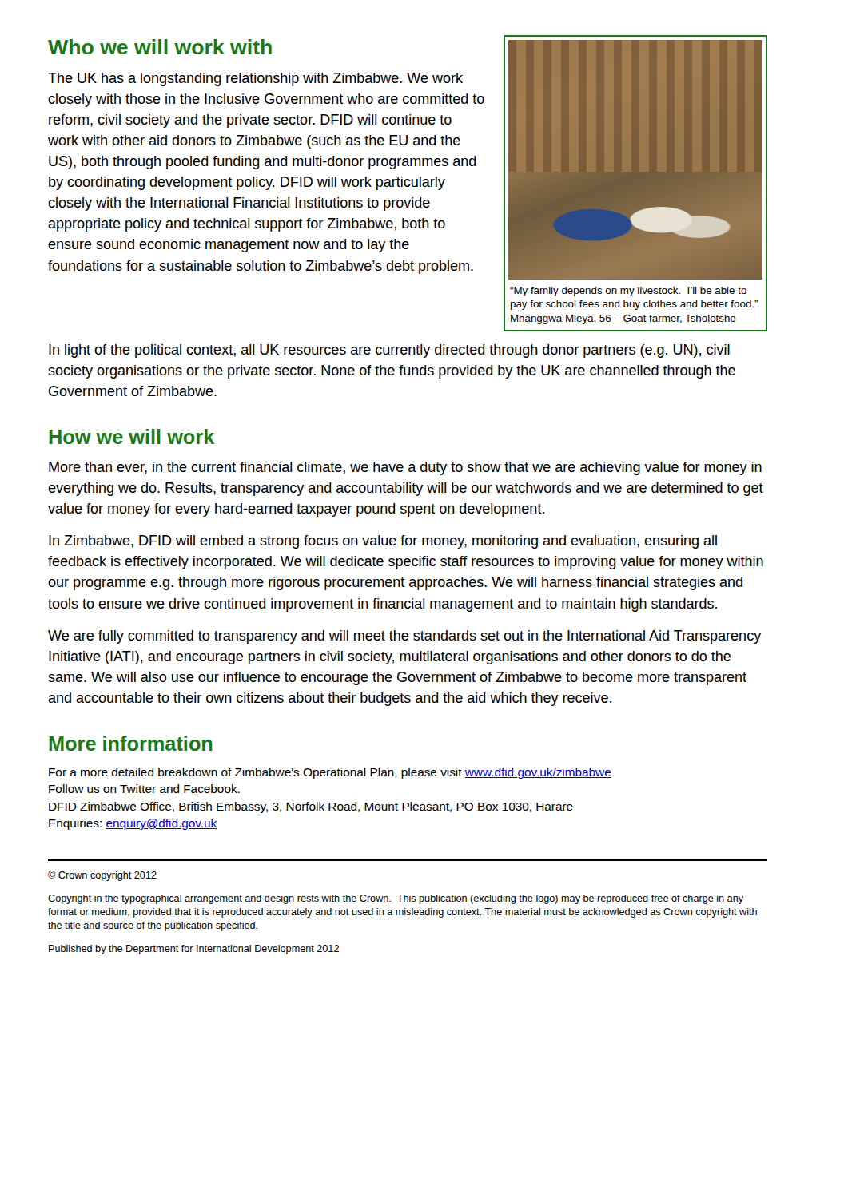“My family depends on my livestock. I’ll be able to pay for school fees and buy clothes and better food.” Mhanggwa Mleya, 56 – Goat farmer, Tsholotsho
Who we will work with
The UK has a longstanding relationship with Zimbabwe. We work closely with those in the Inclusive Government who are committed to reform, civil society and the private sector. DFID will continue to work with other aid donors to Zimbabwe (such as the EU and the US), both through pooled funding and multi-donor programmes and by coordinating development policy. DFID will work particularly closely with the International Financial Institutions to provide appropriate policy and technical support for Zimbabwe, both to ensure sound economic management now and to lay the foundations for a sustainable solution to Zimbabwe’s debt problem.
In light of the political context, all UK resources are currently directed through donor partners (e.g. UN), civil society organisations or the private sector. None of the funds provided by the UK are channelled through the Government of Zimbabwe.
How we will work
More than ever, in the current financial climate, we have a duty to show that we are achieving value for money in everything we do. Results, transparency and accountability will be our watchwords and we are determined to get value for money for every hard-earned taxpayer pound spent on development.
In Zimbabwe, DFID will embed a strong focus on value for money, monitoring and evaluation, ensuring all feedback is effectively incorporated. We will dedicate specific staff resources to improving value for money within our programme e.g. through more rigorous procurement approaches. We will harness financial strategies and tools to ensure we drive continued improvement in financial management and to maintain high standards.
We are fully committed to transparency and will meet the standards set out in the International Aid Transparency Initiative (IATI), and encourage partners in civil society, multilateral organisations and other donors to do the same. We will also use our influence to encourage the Government of Zimbabwe to become more transparent and accountable to their own citizens about their budgets and the aid which they receive.
More information
For a more detailed breakdown of Zimbabwe's Operational Plan, please visit www.dfid.gov.uk/zimbabwe
Follow us on Twitter and Facebook.
DFID Zimbabwe Office, British Embassy, 3, Norfolk Road, Mount Pleasant, PO Box 1030, Harare
Enquiries: enquiry@dfid.gov.uk
© Crown copyright 2012
Copyright in the typographical arrangement and design rests with the Crown. This publication (excluding the logo) may be reproduced free of charge in any format or medium, provided that it is reproduced accurately and not used in a misleading context. The material must be acknowledged as Crown copyright with the title and source of the publication specified.
Published by the Department for International Development 2012